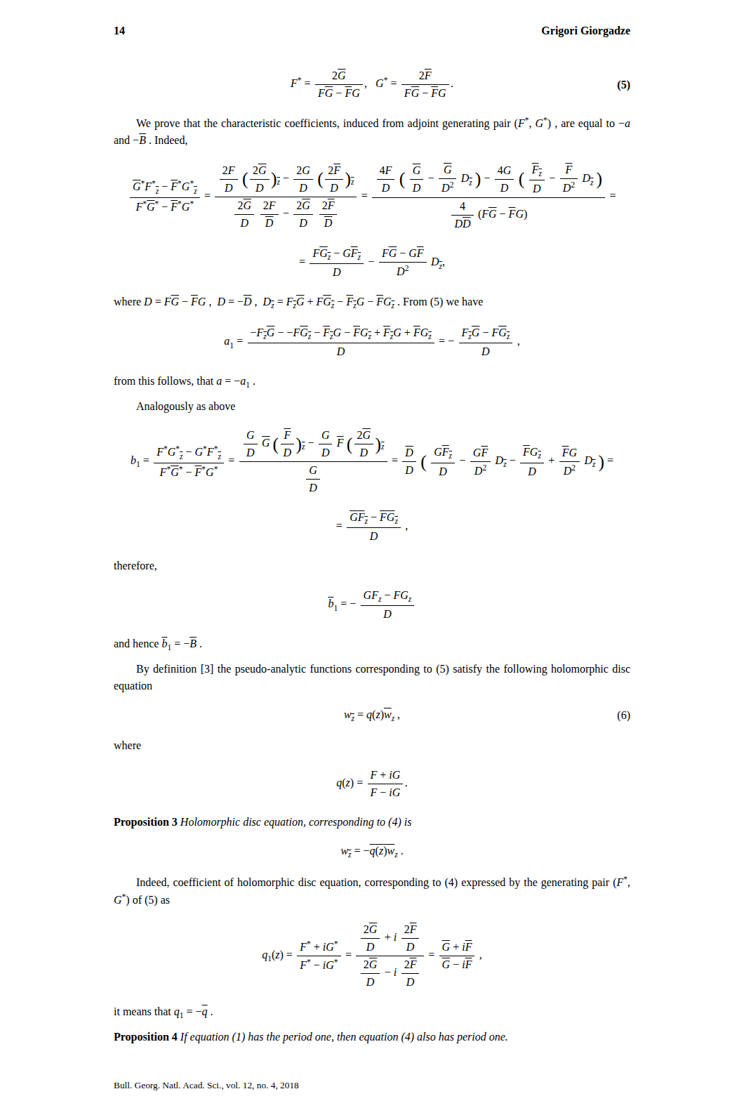14 Grigori Giorgadze
F* = 2G FG − FG, G* = 2F FG − FG.
(5)
We prove that the characteristic coefficients, induced from adjoint generating pair (F*, G*) , are equal to −a and −B . Indeed,
G*F*z − F*G*z F*G* − F*G* = 2F D (2G D)z − 2G D (2F D)z 2G D 2F D − 2G D 2F D = 4F D ( GD − GD2 Dz ) − 4G D ( Fz D − FD2 Dz ) 4 DD (FG − FG) =
= FGz − GFz D − FG − GF D2 Dz,
where D = FG − FG , D = −D , Dz = FzG + FGz − FzG − FGz . From (5) we have
a1 = −FzG − −FGz − FzG − FGz + FzG + FGz D = − FzG − FGz D ,
from this follows, that a = −a1 .
Analogously as above
b1 = F*G*z − G*F*z F*G* − F*G* = GD G (FD)z − GD F (2G D)z GD = DD ( GFz D − GF D2 Dz − FGz D + FG D2 Dz ) =
= GFz − FGz D ,
therefore,
b1 = − GFz − FGz D
and hence b1 = −B .
By definition [3] the pseudo-analytic functions corresponding to (5) satisfy the following holomorphic disc equation
wz = q(z)wz ,
(6)
where
q(z) = F + iG F − iG .
Proposition 3 Holomorphic disc equation, corresponding to (4) is
wz = −q(z) wz .
Indeed, coefficient of holomorphic disc equation, corresponding to (4) expressed by the generating pair (F*, G*) of (5) as
q1(z) = F* + iG* F* − iG* = 2G D + i 2F D 2G D − i 2F D = G + iF G − iF ,
it means that q1 = −q .
Proposition 4 If equation (1) has the period one, then equation (4) also has period one.
Bull. Georg. Natl. Acad. Sci., vol. 12, no. 4, 2018